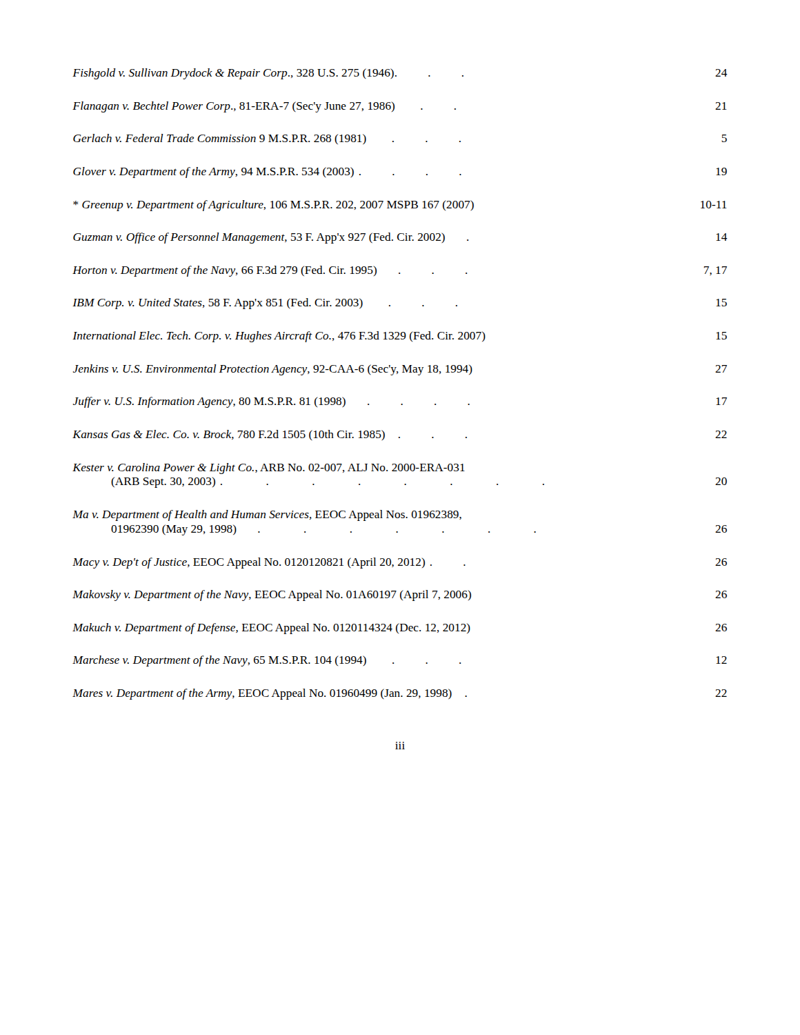24 Fishgold v. Sullivan Drydock & Repair Corp., 328 U.S. 275 (1946). . .
21 Flanagan v. Bechtel Power Corp., 81-ERA-7 (Sec'y June 27, 1986) . .
5 Gerlach v. Federal Trade Commission 9 M.S.P.R. 268 (1981) . . .
19 Glover v. Department of the Army, 94 M.S.P.R. 534 (2003) . . . .
10-11 * Greenup v. Department of Agriculture, 106 M.S.P.R. 202, 2007 MSPB 167 (2007)
14 Guzman v. Office of Personnel Management, 53 F. App'x 927 (Fed. Cir. 2002) .
7, 17 Horton v. Department of the Navy, 66 F.3d 279 (Fed. Cir. 1995) . . .
15 IBM Corp. v. United States, 58 F. App'x 851 (Fed. Cir. 2003) . . .
15 International Elec. Tech. Corp. v. Hughes Aircraft Co., 476 F.3d 1329 (Fed. Cir. 2007)
27 Jenkins v. U.S. Environmental Protection Agency, 92-CAA-6 (Sec'y, May 18, 1994)
17 Juffer v. U.S. Information Agency, 80 M.S.P.R. 81 (1998) . . . .
22 Kansas Gas & Elec. Co. v. Brock, 780 F.2d 1505 (10th Cir. 1985) . . .
20 Kester v. Carolina Power & Light Co., ARB No. 02-007, ALJ No. 2000-ERA-031 (ARB Sept. 30, 2003) . . . . . . . .
26 Ma v. Department of Health and Human Services, EEOC Appeal Nos. 01962389, 01962390 (May 29, 1998) . . . . . . .
26 Macy v. Dep't of Justice, EEOC Appeal No. 0120120821 (April 20, 2012) . .
26 Makovsky v. Department of the Navy, EEOC Appeal No. 01A60197 (April 7, 2006)
26 Makuch v. Department of Defense, EEOC Appeal No. 0120114324 (Dec. 12, 2012)
12 Marchese v. Department of the Navy, 65 M.S.P.R. 104 (1994) . . .
22 Mares v. Department of the Army, EEOC Appeal No. 01960499 (Jan. 29, 1998) .
iii